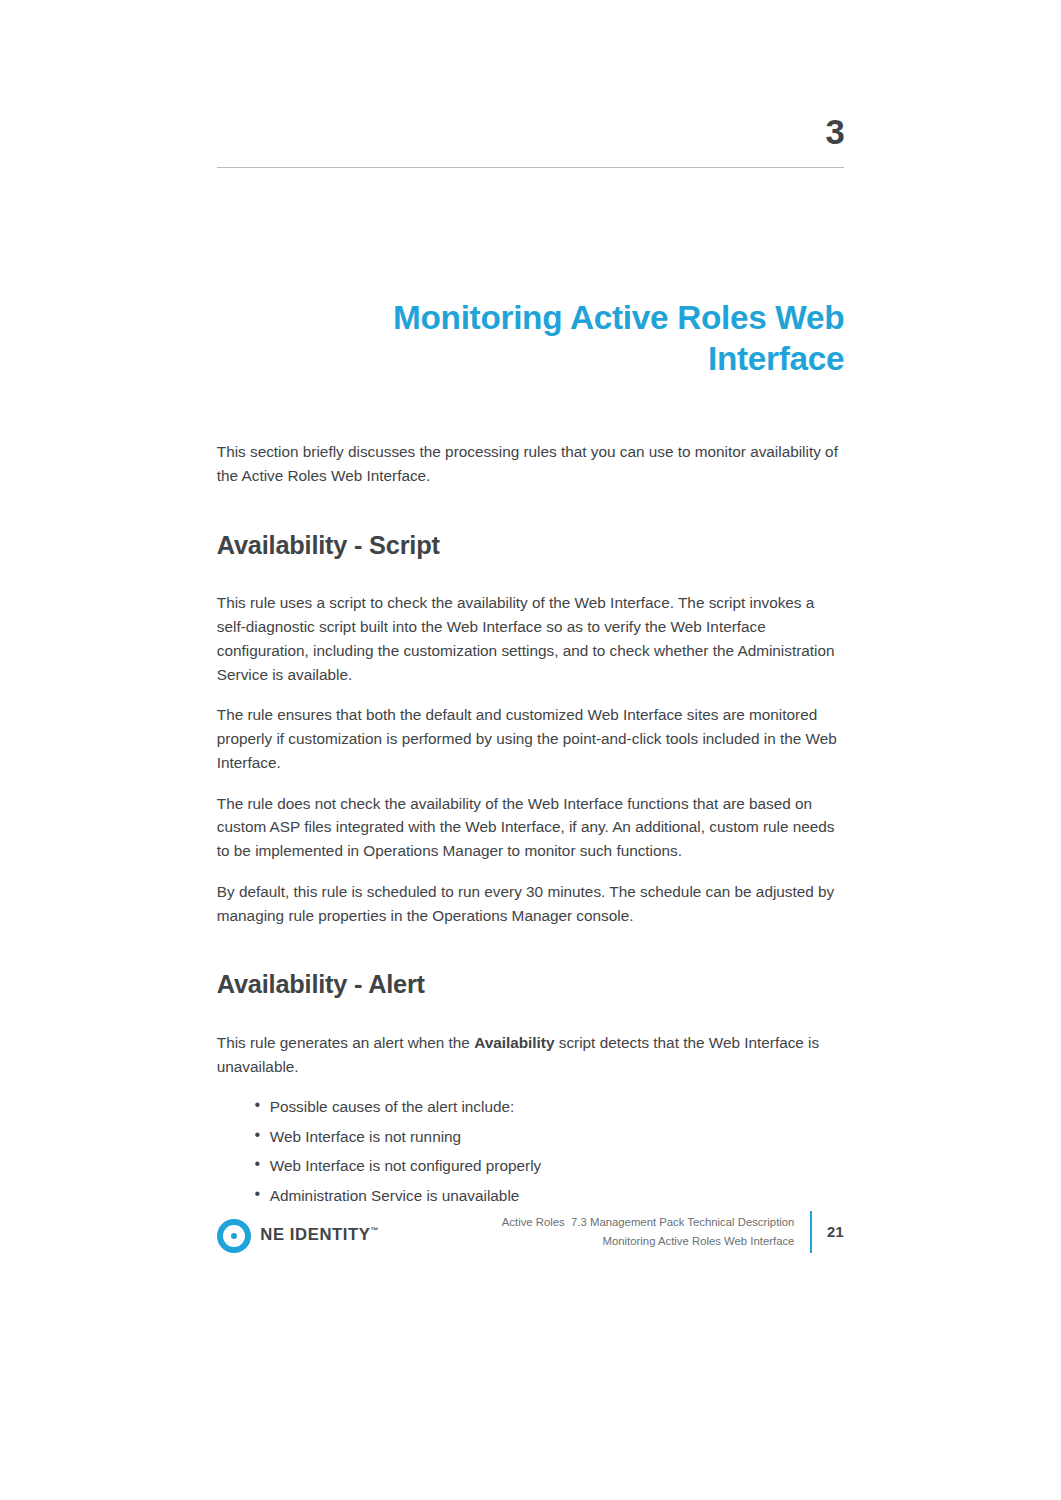3
Monitoring Active Roles Web
Interface
This section briefly discusses the processing rules that you can use to monitor availability of the Active Roles Web Interface.
Availability - Script
This rule uses a script to check the availability of the Web Interface. The script invokes a self-diagnostic script built into the Web Interface so as to verify the Web Interface configuration, including the customization settings, and to check whether the Administration Service is available.
The rule ensures that both the default and customized Web Interface sites are monitored properly if customization is performed by using the point-and-click tools included in the Web Interface.
The rule does not check the availability of the Web Interface functions that are based on custom ASP files integrated with the Web Interface, if any. An additional, custom rule needs to be implemented in Operations Manager to monitor such functions.
By default, this rule is scheduled to run every 30 minutes. The schedule can be adjusted by managing rule properties in the Operations Manager console.
Availability - Alert
This rule generates an alert when the Availability script detects that the Web Interface is unavailable.
Possible causes of the alert include:
Web Interface is not running
Web Interface is not configured properly
Administration Service is unavailable
NE IDENTITY™
Active Roles 7.3 Management Pack Technical Description
Monitoring Active Roles Web Interface
21